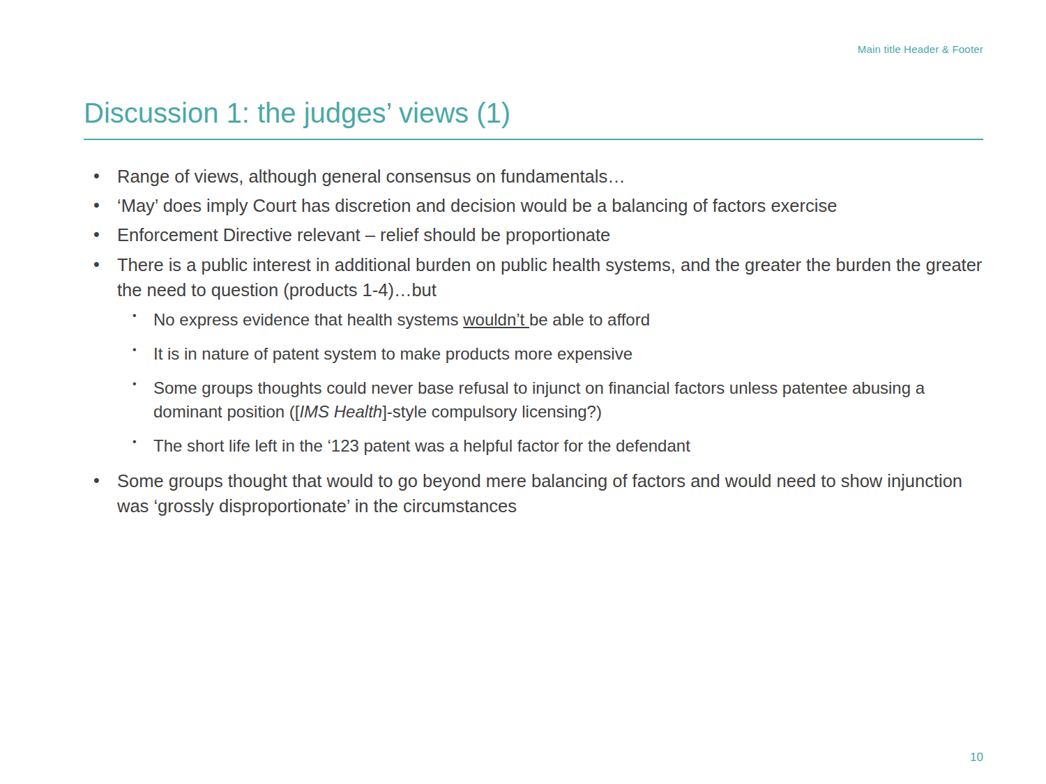Main title Header & Footer
Discussion 1: the judges’ views (1)
Range of views, although general consensus on fundamentals…
‘May’ does imply Court has discretion and decision would be a balancing of factors exercise
Enforcement Directive relevant – relief should be proportionate
There is a public interest in additional burden on public health systems, and the greater the burden the greater the need to question (products 1-4)…but
No express evidence that health systems wouldn’t be able to afford
It is in nature of patent system to make products more expensive
Some groups thoughts could never base refusal to injunct on financial factors unless patentee abusing a dominant position ([IMS Health]-style compulsory licensing?)
The short life left in the ‘123 patent was a helpful factor for the defendant
Some groups thought that would to go beyond mere balancing of factors and would need to show injunction was ‘grossly disproportionate’ in the circumstances
10